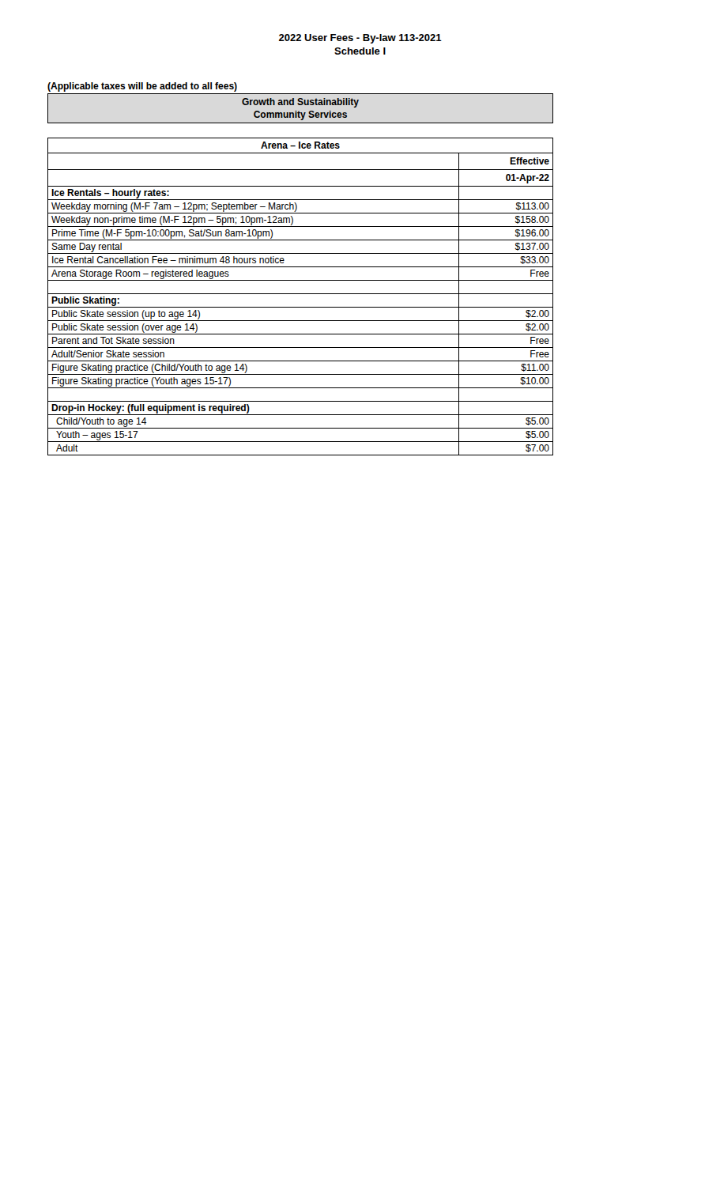2022 User Fees - By-law 113-2021
Schedule I
(Applicable taxes will be added to all fees)
| Growth and Sustainability Community Services |
| Arena – Ice Rates |
| --- |
| | Effective |
| | 01-Apr-22 |
| Ice Rentals – hourly rates: | |
| Weekday morning (M-F 7am – 12pm; September – March) | $113.00 |
| Weekday non-prime time (M-F 12pm – 5pm; 10pm-12am) | $158.00 |
| Prime Time (M-F 5pm-10:00pm, Sat/Sun 8am-10pm) | $196.00 |
| Same Day rental | $137.00 |
| Ice Rental Cancellation Fee – minimum 48 hours notice | $33.00 |
| Arena Storage Room – registered leagues | Free |
| Public Skating: | |
| Public Skate session (up to age 14) | $2.00 |
| Public Skate session (over age 14) | $2.00 |
| Parent and Tot Skate session | Free |
| Adult/Senior Skate session | Free |
| Figure Skating practice (Child/Youth to age 14) | $11.00 |
| Figure Skating practice (Youth ages 15-17) | $10.00 |
| Drop-in Hockey: (full equipment is required) | |
| Child/Youth to age 14 | $5.00 |
| Youth – ages 15-17 | $5.00 |
| Adult | $7.00 |